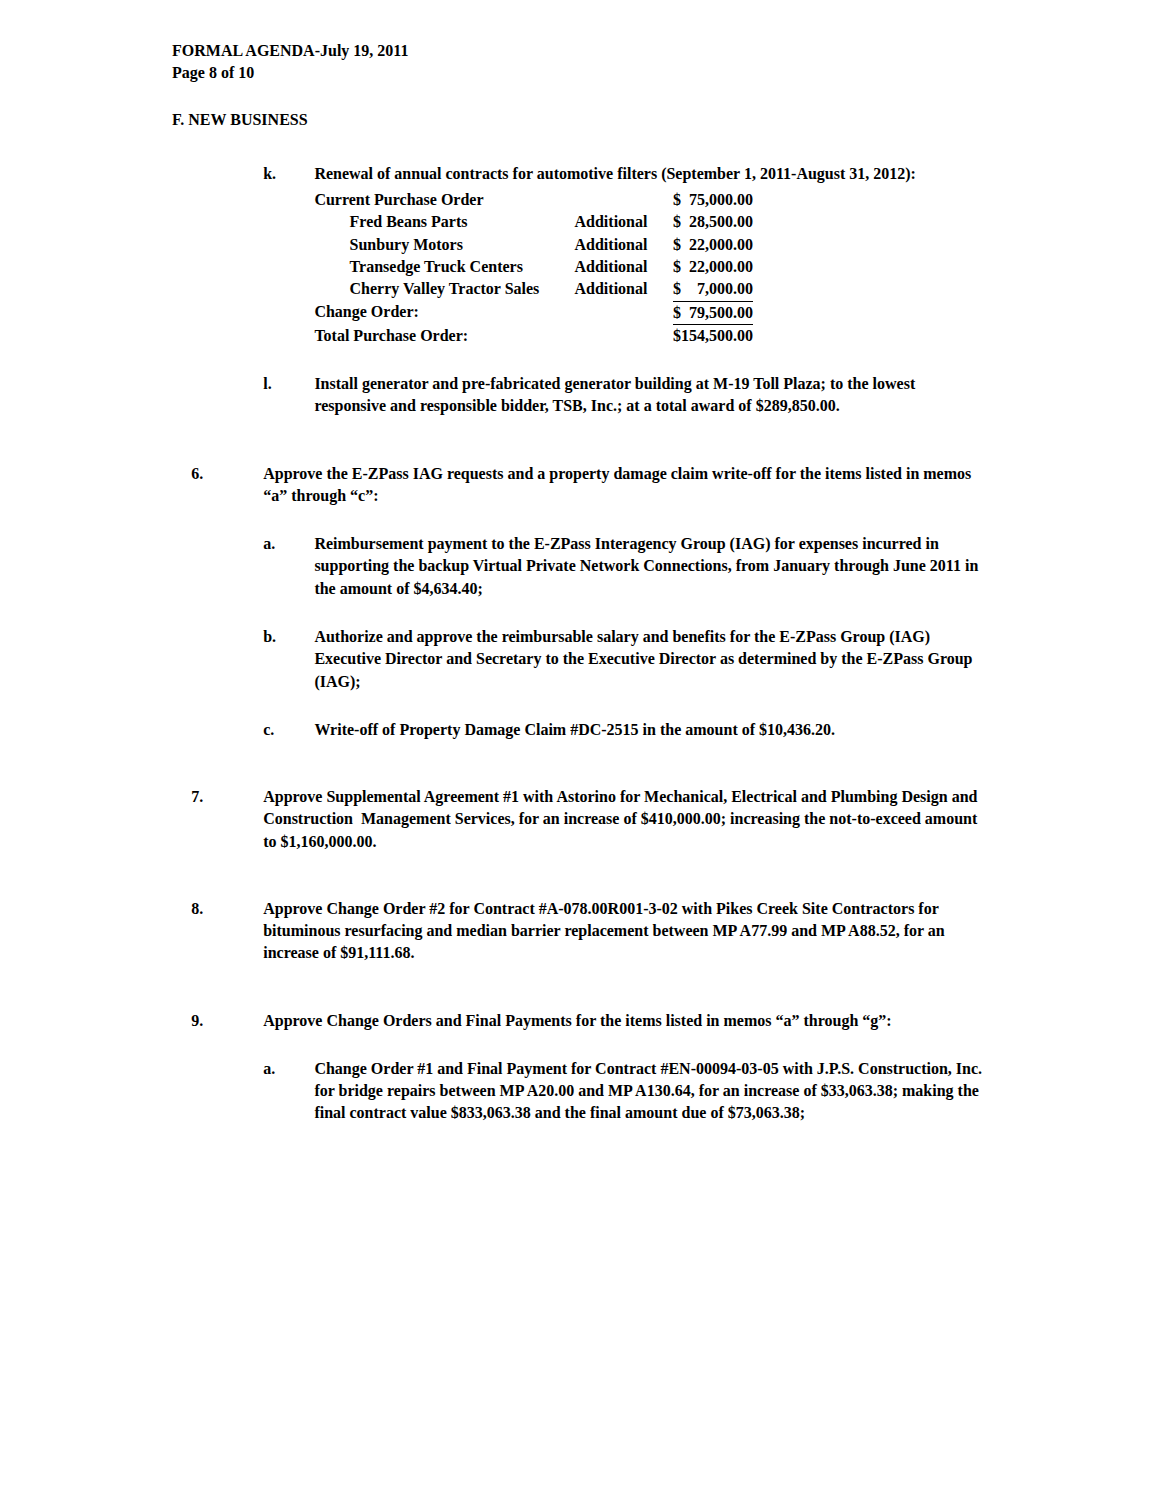FORMAL AGENDA-July 19, 2011
Page 8 of 10
F. NEW BUSINESS
k.
Renewal of annual contracts for automotive filters (September 1, 2011-August 31, 2012):
| Current Purchase Order | | $ 75,000.00 |
| Fred Beans Parts | Additional | $ 28,500.00 |
| Sunbury Motors | Additional | $ 22,000.00 |
| Transedge Truck Centers | Additional | $ 22,000.00 |
| Cherry Valley Tractor Sales | Additional | $ 7,000.00 |
| Change Order: | | $ 79,500.00 |
| Total Purchase Order: | | $154,500.00 |
l.
Install generator and pre-fabricated generator building at M-19 Toll Plaza; to the lowest responsive and responsible bidder, TSB, Inc.; at a total award of $289,850.00.
6.
Approve the E-ZPass IAG requests and a property damage claim write-off for the items listed in memos “a” through “c”:
a.
Reimbursement payment to the E-ZPass Interagency Group (IAG) for expenses incurred in supporting the backup Virtual Private Network Connections, from January through June 2011 in the amount of $4,634.40;
b.
Authorize and approve the reimbursable salary and benefits for the E-ZPass Group (IAG) Executive Director and Secretary to the Executive Director as determined by the E-ZPass Group (IAG);
c.
Write-off of Property Damage Claim #DC-2515 in the amount of $10,436.20.
7.
Approve Supplemental Agreement #1 with Astorino for Mechanical, Electrical and Plumbing Design and Construction Management Services, for an increase of $410,000.00; increasing the not-to-exceed amount to $1,160,000.00.
8.
Approve Change Order #2 for Contract #A-078.00R001-3-02 with Pikes Creek Site Contractors for bituminous resurfacing and median barrier replacement between MP A77.99 and MP A88.52, for an increase of $91,111.68.
9.
Approve Change Orders and Final Payments for the items listed in memos “a” through “g”:
a.
Change Order #1 and Final Payment for Contract #EN-00094-03-05 with J.P.S. Construction, Inc. for bridge repairs between MP A20.00 and MP A130.64, for an increase of $33,063.38; making the final contract value $833,063.38 and the final amount due of $73,063.38;